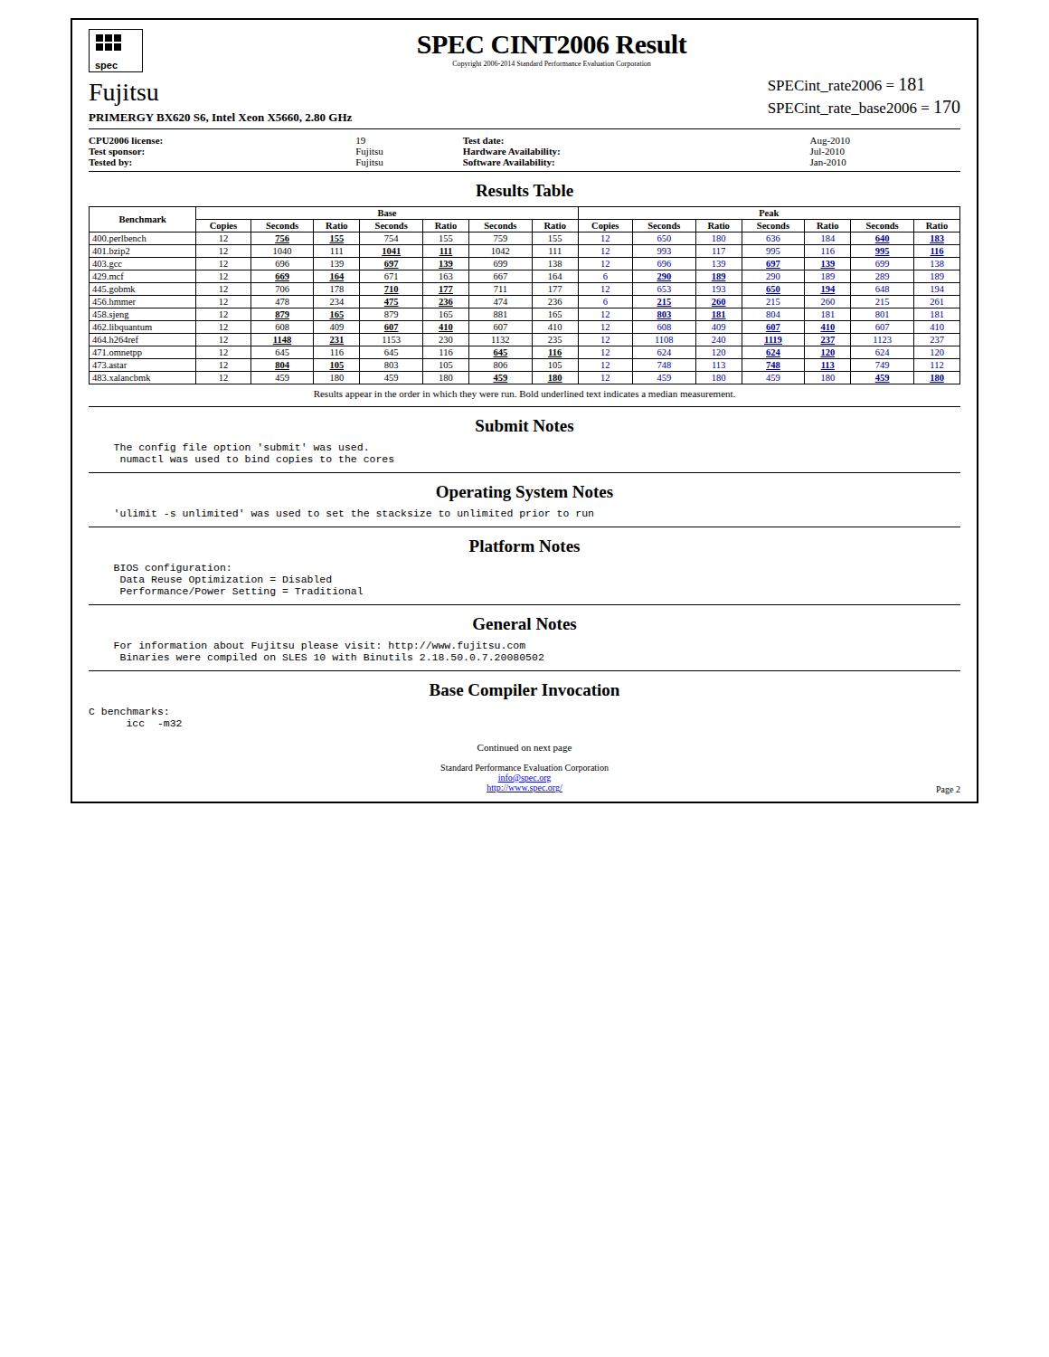spec
SPEC CINT2006 Result
Copyright 2006-2014 Standard Performance Evaluation Corporation
Fujitsu
PRIMERGY BX620 S6, Intel Xeon X5660, 2.80 GHz
SPECint_rate2006 = 181
SPECint_rate_base2006 = 170
| CPU2006 license: | 19 | Test date: | Aug-2010 |
| Test sponsor: | Fujitsu | Hardware Availability: | Jul-2010 |
| Tested by: | Fujitsu | Software Availability: | Jan-2010 |
Results Table
| Benchmark | Base | Peak |
| --- | --- | --- |
| Copies | Seconds | Ratio | Seconds | Ratio | Seconds | Ratio | Copies | Seconds | Ratio | Seconds | Ratio | Seconds | Ratio |
| 400.perlbench | 12 | 756 | 155 | 754 | 155 | 759 | 155 | 12 | 650 | 180 | 636 | 184 | 640 | 183 |
| 401.bzip2 | 12 | 1040 | 111 | 1041 | 111 | 1042 | 111 | 12 | 993 | 117 | 995 | 116 | 995 | 116 |
| 403.gcc | 12 | 696 | 139 | 697 | 139 | 699 | 138 | 12 | 696 | 139 | 697 | 139 | 699 | 138 |
| 429.mcf | 12 | 669 | 164 | 671 | 163 | 667 | 164 | 6 | 290 | 189 | 290 | 189 | 289 | 189 |
| 445.gobmk | 12 | 706 | 178 | 710 | 177 | 711 | 177 | 12 | 653 | 193 | 650 | 194 | 648 | 194 |
| 456.hmmer | 12 | 478 | 234 | 475 | 236 | 474 | 236 | 6 | 215 | 260 | 215 | 260 | 215 | 261 |
| 458.sjeng | 12 | 879 | 165 | 879 | 165 | 881 | 165 | 12 | 803 | 181 | 804 | 181 | 801 | 181 |
| 462.libquantum | 12 | 608 | 409 | 607 | 410 | 607 | 410 | 12 | 608 | 409 | 607 | 410 | 607 | 410 |
| 464.h264ref | 12 | 1148 | 231 | 1153 | 230 | 1132 | 235 | 12 | 1108 | 240 | 1119 | 237 | 1123 | 237 |
| 471.omnetpp | 12 | 645 | 116 | 645 | 116 | 645 | 116 | 12 | 624 | 120 | 624 | 120 | 624 | 120 |
| 473.astar | 12 | 804 | 105 | 803 | 105 | 806 | 105 | 12 | 748 | 113 | 748 | 113 | 749 | 112 |
| 483.xalancbmk | 12 | 459 | 180 | 459 | 180 | 459 | 180 | 12 | 459 | 180 | 459 | 180 | 459 | 180 |
Results appear in the order in which they were run. Bold underlined text indicates a median measurement.
Submit Notes
The config file option 'submit' was used. numactl was used to bind copies to the cores
Operating System Notes
'ulimit -s unlimited' was used to set the stacksize to unlimited prior to run
Platform Notes
BIOS configuration: Data Reuse Optimization = Disabled Performance/Power Setting = Traditional
General Notes
For information about Fujitsu please visit: http://www.fujitsu.com Binaries were compiled on SLES 10 with Binutils 2.18.50.0.7.20080502
Base Compiler Invocation
C benchmarks: icc -m32
Continued on next page
Standard Performance Evaluation Corporation
info@spec.org
http://www.spec.org/
Page 2